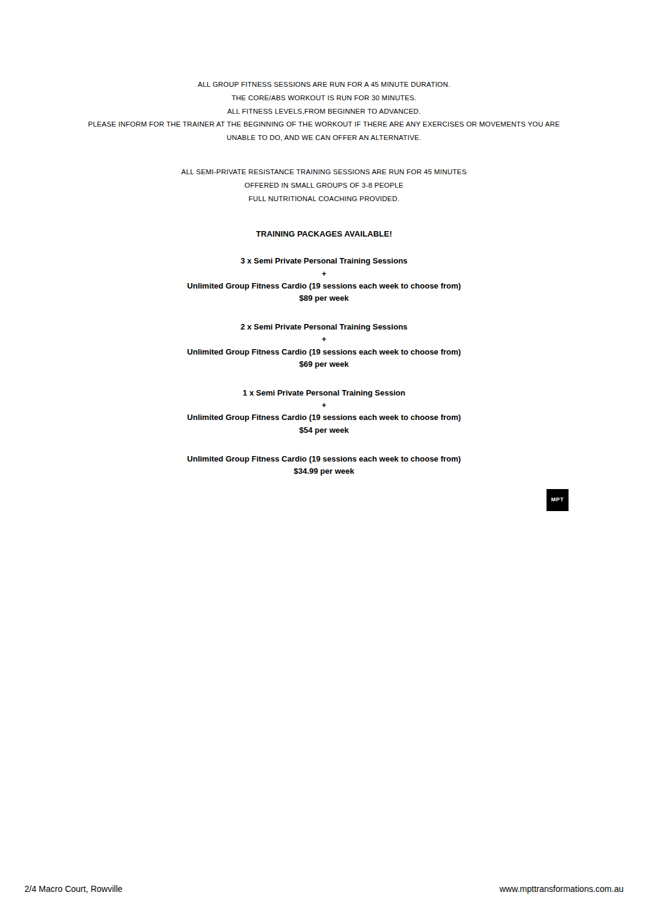All group fitness sessions are run for a 45 minute duration.
The core/abs workout is run for 30 minutes.
All fitness levels,from beginner to advanced.
Please inform for the trainer at the beginning of the workout if there are any exercises or movements you are
unable to do, and we can offer an alternative.
All semi-private resistance training sessions are run for 45 minutes
Offered in small groups of 3-8 people
Full nutritional coaching provided.
TRAINING PACKAGES AVAILABLE!
3 x Semi Private Personal Training Sessions
+
Unlimited Group Fitness Cardio (19 sessions each week to choose from)
$89 per week
2 x Semi Private Personal Training Sessions
+
Unlimited Group Fitness Cardio (19 sessions each week to choose from)
$69 per week
1 x Semi Private Personal Training Session
+
Unlimited Group Fitness Cardio (19 sessions each week to choose from)
$54 per week
Unlimited Group Fitness Cardio (19 sessions each week to choose from)
$34.99 per week
MPT
2/4 Macro Court, Rowville www.mpttransformations.com.au